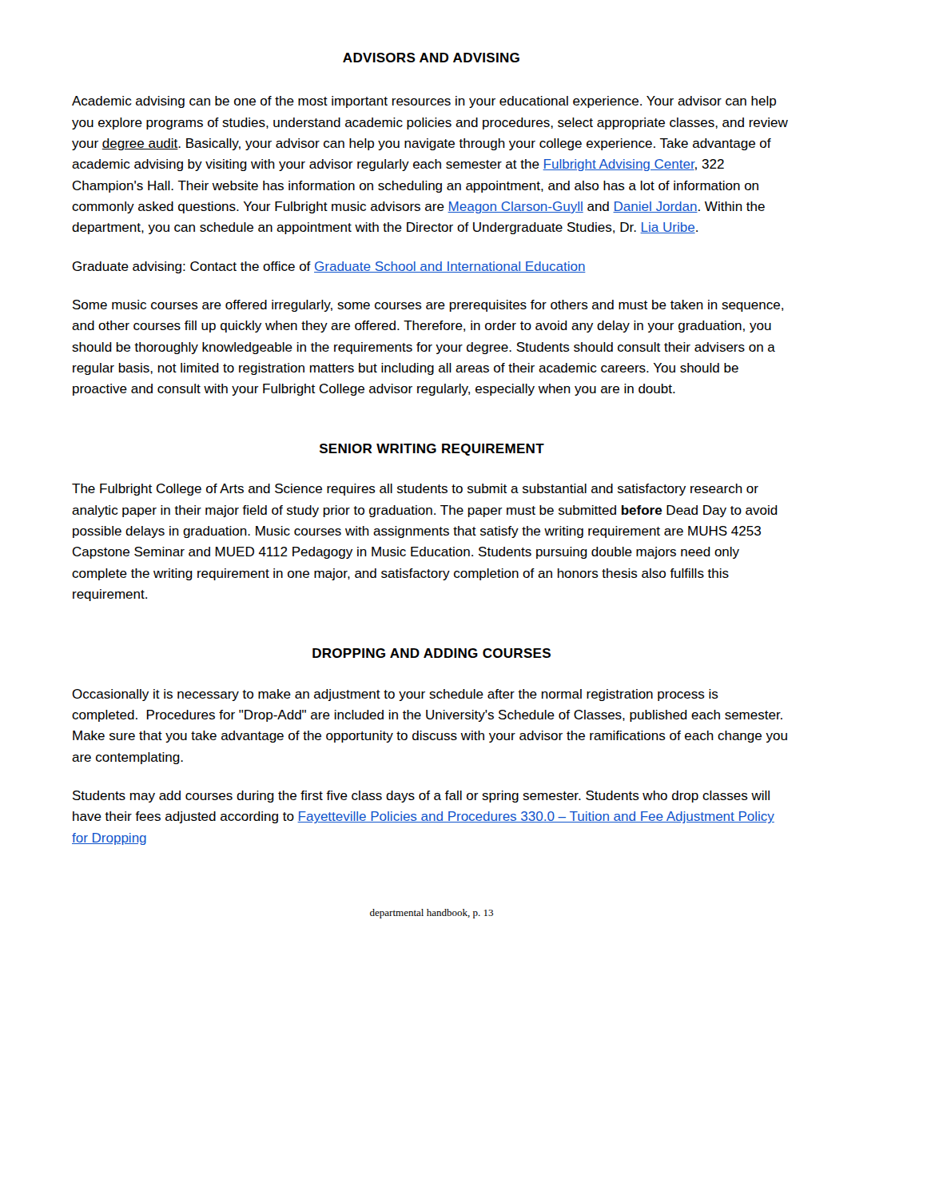ADVISORS AND ADVISING
Academic advising can be one of the most important resources in your educational experience. Your advisor can help you explore programs of studies, understand academic policies and procedures, select appropriate classes, and review your degree audit. Basically, your advisor can help you navigate through your college experience. Take advantage of academic advising by visiting with your advisor regularly each semester at the Fulbright Advising Center, 322 Champion's Hall. Their website has information on scheduling an appointment, and also has a lot of information on commonly asked questions. Your Fulbright music advisors are Meagon Clarson-Guyll and Daniel Jordan. Within the department, you can schedule an appointment with the Director of Undergraduate Studies, Dr. Lia Uribe.
Graduate advising: Contact the office of Graduate School and International Education
Some music courses are offered irregularly, some courses are prerequisites for others and must be taken in sequence, and other courses fill up quickly when they are offered. Therefore, in order to avoid any delay in your graduation, you should be thoroughly knowledgeable in the requirements for your degree. Students should consult their advisers on a regular basis, not limited to registration matters but including all areas of their academic careers. You should be proactive and consult with your Fulbright College advisor regularly, especially when you are in doubt.
SENIOR WRITING REQUIREMENT
The Fulbright College of Arts and Science requires all students to submit a substantial and satisfactory research or analytic paper in their major field of study prior to graduation. The paper must be submitted before Dead Day to avoid possible delays in graduation. Music courses with assignments that satisfy the writing requirement are MUHS 4253 Capstone Seminar and MUED 4112 Pedagogy in Music Education. Students pursuing double majors need only complete the writing requirement in one major, and satisfactory completion of an honors thesis also fulfills this requirement.
DROPPING AND ADDING COURSES
Occasionally it is necessary to make an adjustment to your schedule after the normal registration process is completed. Procedures for "Drop-Add" are included in the University's Schedule of Classes, published each semester. Make sure that you take advantage of the opportunity to discuss with your advisor the ramifications of each change you are contemplating.
Students may add courses during the first five class days of a fall or spring semester. Students who drop classes will have their fees adjusted according to Fayetteville Policies and Procedures 330.0 – Tuition and Fee Adjustment Policy for Dropping
departmental handbook, p. 13